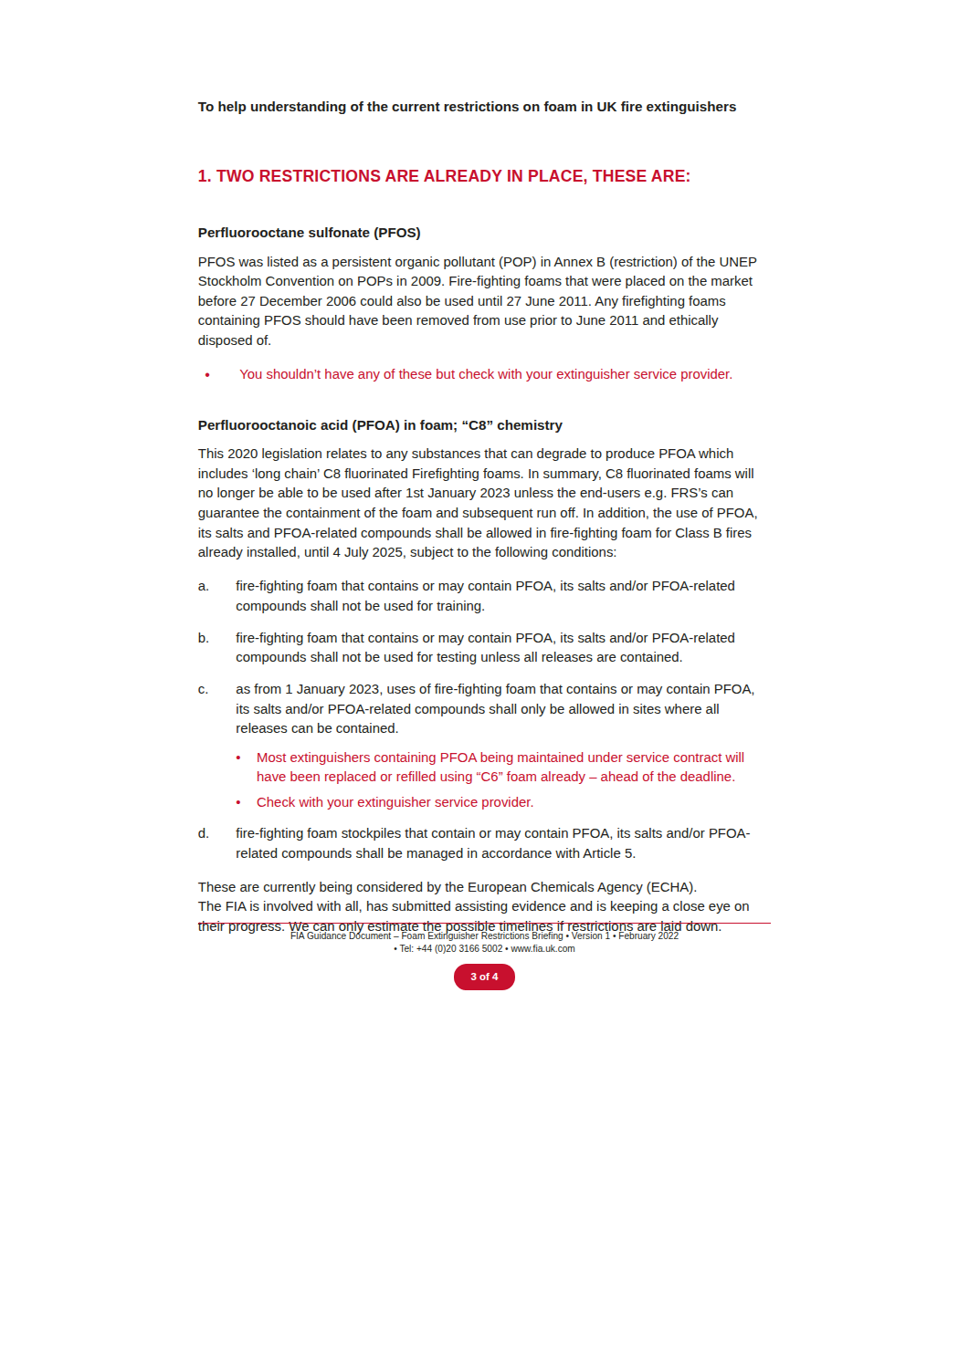To help understanding of the current restrictions on foam in UK fire extinguishers
1. Two restrictions are already in place, these are:
Perfluorooctane sulfonate (PFOS)
PFOS was listed as a persistent organic pollutant (POP) in Annex B (restriction) of the UNEP Stockholm Convention on POPs in 2009. Fire-fighting foams that were placed on the market before 27 December 2006 could also be used until 27 June 2011. Any firefighting foams containing PFOS should have been removed from use prior to June 2011 and ethically disposed of.
You shouldn’t have any of these but check with your extinguisher service provider.
Perfluorooctanoic acid (PFOA) in foam; “C8” chemistry
This 2020 legislation relates to any substances that can degrade to produce PFOA which includes ‘long chain’ C8 fluorinated Firefighting foams. In summary, C8 fluorinated foams will no longer be able to be used after 1st January 2023 unless the end-users e.g. FRS’s can guarantee the containment of the foam and subsequent run off. In addition, the use of PFOA, its salts and PFOA-related compounds shall be allowed in fire-fighting foam for Class B fires already installed, until 4 July 2025, subject to the following conditions:
fire-fighting foam that contains or may contain PFOA, its salts and/or PFOA-related compounds shall not be used for training.
fire-fighting foam that contains or may contain PFOA, its salts and/or PFOA-related compounds shall not be used for testing unless all releases are contained.
as from 1 January 2023, uses of fire-fighting foam that contains or may contain PFOA, its salts and/or PFOA-related compounds shall only be allowed in sites where all releases can be contained.
Most extinguishers containing PFOA being maintained under service contract will have been replaced or refilled using “C6” foam already – ahead of the deadline.
Check with your extinguisher service provider.
fire-fighting foam stockpiles that contain or may contain PFOA, its salts and/or PFOA-related compounds shall be managed in accordance with Article 5.
These are currently being considered by the European Chemicals Agency (ECHA).
The FIA is involved with all, has submitted assisting evidence and is keeping a close eye on their progress. We can only estimate the possible timelines if restrictions are laid down.
FIA Guidance Document – Foam Extinguisher Restrictions Briefing • Version 1 • February 2022
• Tel: +44 (0)20 3166 5002 • www.fia.uk.com
3 of 4